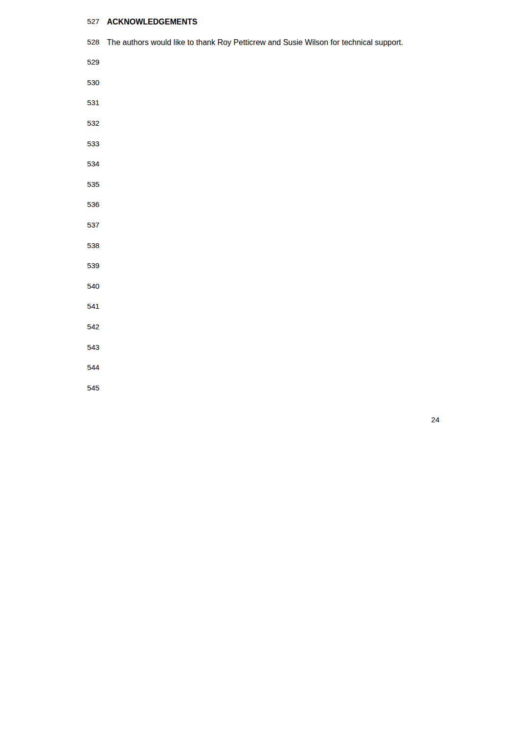527
Acknowledgements
528
The authors would like to thank Roy Petticrew and Susie Wilson for technical support.
529
530
531
532
533
534
535
536
537
538
539
540
541
542
543
544
545
24